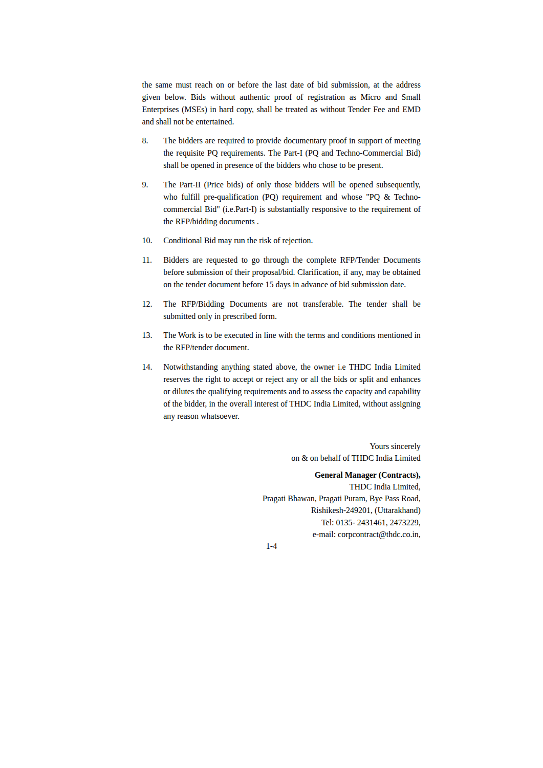the same must reach on or before the last date of bid submission, at the address given below. Bids without authentic proof of registration as Micro and Small Enterprises (MSEs) in hard copy, shall be treated as without Tender Fee and EMD and shall not be entertained.
8. The bidders are required to provide documentary proof in support of meeting the requisite PQ requirements. The Part-I (PQ and Techno-Commercial Bid) shall be opened in presence of the bidders who chose to be present.
9. The Part-II (Price bids) of only those bidders will be opened subsequently, who fulfill pre-qualification (PQ) requirement and whose "PQ & Techno-commercial Bid" (i.e.Part-I) is substantially responsive to the requirement of the RFP/bidding documents .
10. Conditional Bid may run the risk of rejection.
11. Bidders are requested to go through the complete RFP/Tender Documents before submission of their proposal/bid. Clarification, if any, may be obtained on the tender document before 15 days in advance of bid submission date.
12. The RFP/Bidding Documents are not transferable. The tender shall be submitted only in prescribed form.
13. The Work is to be executed in line with the terms and conditions mentioned in the RFP/tender document.
14. Notwithstanding anything stated above, the owner i.e THDC India Limited reserves the right to accept or reject any or all the bids or split and enhances or dilutes the qualifying requirements and to assess the capacity and capability of the bidder, in the overall interest of THDC India Limited, without assigning any reason whatsoever.
Yours sincerely
on & on behalf of THDC India Limited
General Manager (Contracts),
THDC India Limited,
Pragati Bhawan, Pragati Puram, Bye Pass Road,
Rishikesh-249201, (Uttarakhand)
Tel: 0135- 2431461, 2473229,
e-mail: corpcontract@thdc.co.in,
1-4